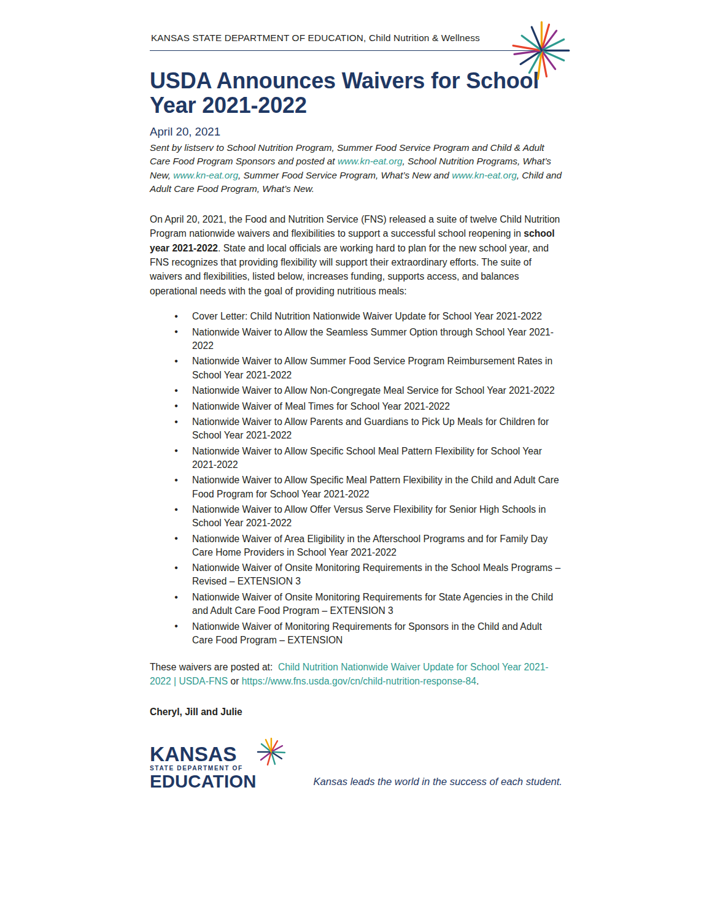KANSAS STATE DEPARTMENT OF EDUCATION, Child Nutrition & Wellness
USDA Announces Waivers for School Year 2021-2022
April 20, 2021
Sent by listserv to School Nutrition Program, Summer Food Service Program and Child & Adult Care Food Program Sponsors and posted at www.kn-eat.org, School Nutrition Programs, What’s New, www.kn-eat.org, Summer Food Service Program, What’s New and www.kn-eat.org, Child and Adult Care Food Program, What’s New.
On April 20, 2021, the Food and Nutrition Service (FNS) released a suite of twelve Child Nutrition Program nationwide waivers and flexibilities to support a successful school reopening in school year 2021-2022. State and local officials are working hard to plan for the new school year, and FNS recognizes that providing flexibility will support their extraordinary efforts. The suite of waivers and flexibilities, listed below, increases funding, supports access, and balances operational needs with the goal of providing nutritious meals:
Cover Letter: Child Nutrition Nationwide Waiver Update for School Year 2021-2022
Nationwide Waiver to Allow the Seamless Summer Option through School Year 2021-2022
Nationwide Waiver to Allow Summer Food Service Program Reimbursement Rates in School Year 2021-2022
Nationwide Waiver to Allow Non-Congregate Meal Service for School Year 2021-2022
Nationwide Waiver of Meal Times for School Year 2021-2022
Nationwide Waiver to Allow Parents and Guardians to Pick Up Meals for Children for School Year 2021-2022
Nationwide Waiver to Allow Specific School Meal Pattern Flexibility for School Year 2021-2022
Nationwide Waiver to Allow Specific Meal Pattern Flexibility in the Child and Adult Care Food Program for School Year 2021-2022
Nationwide Waiver to Allow Offer Versus Serve Flexibility for Senior High Schools in School Year 2021-2022
Nationwide Waiver of Area Eligibility in the Afterschool Programs and for Family Day Care Home Providers in School Year 2021-2022
Nationwide Waiver of Onsite Monitoring Requirements in the School Meals Programs – Revised – EXTENSION 3
Nationwide Waiver of Onsite Monitoring Requirements for State Agencies in the Child and Adult Care Food Program – EXTENSION 3
Nationwide Waiver of Monitoring Requirements for Sponsors in the Child and Adult Care Food Program – EXTENSION
These waivers are posted at: Child Nutrition Nationwide Waiver Update for School Year 2021-2022 | USDA-FNS or https://www.fns.usda.gov/cn/child-nutrition-response-84.
Cheryl, Jill and Julie
KANSAS
STATE DEPARTMENT OF EDUCATION
Kansas leads the world in the success of each student.